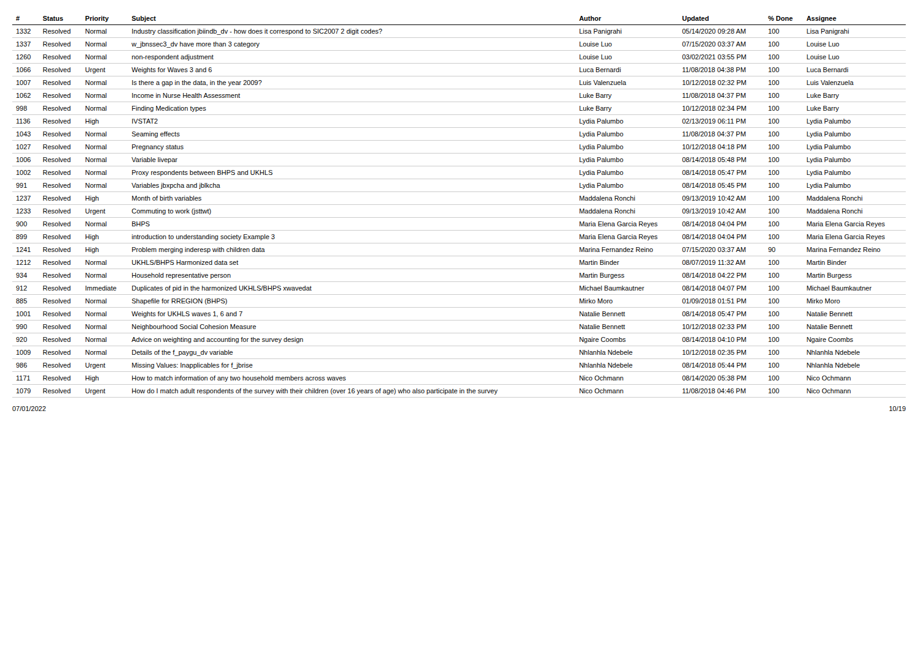| # | Status | Priority | Subject | Author | Updated | % Done | Assignee |
| --- | --- | --- | --- | --- | --- | --- | --- |
| 1332 | Resolved | Normal | Industry classification jbiindb_dv - how does it correspond to SIC2007 2 digit codes? | Lisa Panigrahi | 05/14/2020 09:28 AM | 100 | Lisa Panigrahi |
| 1337 | Resolved | Normal | w_jbnssec3_dv have more than 3 category | Louise Luo | 07/15/2020 03:37 AM | 100 | Louise Luo |
| 1260 | Resolved | Normal | non-respondent adjustment | Louise Luo | 03/02/2021 03:55 PM | 100 | Louise Luo |
| 1066 | Resolved | Urgent | Weights for Waves 3 and 6 | Luca Bernardi | 11/08/2018 04:38 PM | 100 | Luca Bernardi |
| 1007 | Resolved | Normal | Is there a gap in the data, in the year 2009? | Luis Valenzuela | 10/12/2018 02:32 PM | 100 | Luis Valenzuela |
| 1062 | Resolved | Normal | Income in Nurse Health Assessment | Luke Barry | 11/08/2018 04:37 PM | 100 | Luke Barry |
| 998 | Resolved | Normal | Finding Medication types | Luke Barry | 10/12/2018 02:34 PM | 100 | Luke Barry |
| 1136 | Resolved | High | IVSTAT2 | Lydia Palumbo | 02/13/2019 06:11 PM | 100 | Lydia Palumbo |
| 1043 | Resolved | Normal | Seaming effects | Lydia Palumbo | 11/08/2018 04:37 PM | 100 | Lydia Palumbo |
| 1027 | Resolved | Normal | Pregnancy status | Lydia Palumbo | 10/12/2018 04:18 PM | 100 | Lydia Palumbo |
| 1006 | Resolved | Normal | Variable livepar | Lydia Palumbo | 08/14/2018 05:48 PM | 100 | Lydia Palumbo |
| 1002 | Resolved | Normal | Proxy respondents between BHPS and UKHLS | Lydia Palumbo | 08/14/2018 05:47 PM | 100 | Lydia Palumbo |
| 991 | Resolved | Normal | Variables jbxpcha and jblkcha | Lydia Palumbo | 08/14/2018 05:45 PM | 100 | Lydia Palumbo |
| 1237 | Resolved | High | Month of birth variables | Maddalena Ronchi | 09/13/2019 10:42 AM | 100 | Maddalena Ronchi |
| 1233 | Resolved | Urgent | Commuting to work (jsttwt) | Maddalena Ronchi | 09/13/2019 10:42 AM | 100 | Maddalena Ronchi |
| 900 | Resolved | Normal | BHPS | Maria Elena Garcia Reyes | 08/14/2018 04:04 PM | 100 | Maria Elena Garcia Reyes |
| 899 | Resolved | High | introduction to understanding society Example 3 | Maria Elena Garcia Reyes | 08/14/2018 04:04 PM | 100 | Maria Elena Garcia Reyes |
| 1241 | Resolved | High | Problem merging inderesp with children data | Marina Fernandez Reino | 07/15/2020 03:37 AM | 90 | Marina Fernandez Reino |
| 1212 | Resolved | Normal | UKHLS/BHPS Harmonized data set | Martin Binder | 08/07/2019 11:32 AM | 100 | Martin Binder |
| 934 | Resolved | Normal | Household representative person | Martin Burgess | 08/14/2018 04:22 PM | 100 | Martin Burgess |
| 912 | Resolved | Immediate | Duplicates of pid in the harmonized UKHLS/BHPS xwavedat | Michael Baumkautner | 08/14/2018 04:07 PM | 100 | Michael Baumkautner |
| 885 | Resolved | Normal | Shapefile for RREGION (BHPS) | Mirko Moro | 01/09/2018 01:51 PM | 100 | Mirko Moro |
| 1001 | Resolved | Normal | Weights for UKHLS waves 1, 6 and 7 | Natalie Bennett | 08/14/2018 05:47 PM | 100 | Natalie Bennett |
| 990 | Resolved | Normal | Neighbourhood Social Cohesion Measure | Natalie Bennett | 10/12/2018 02:33 PM | 100 | Natalie Bennett |
| 920 | Resolved | Normal | Advice on weighting and accounting for the survey design | Ngaire Coombs | 08/14/2018 04:10 PM | 100 | Ngaire Coombs |
| 1009 | Resolved | Normal | Details of the f_paygu_dv variable | Nhlanhla Ndebele | 10/12/2018 02:35 PM | 100 | Nhlanhla Ndebele |
| 986 | Resolved | Urgent | Missing Values: Inapplicables for f_jbrise | Nhlanhla Ndebele | 08/14/2018 05:44 PM | 100 | Nhlanhla Ndebele |
| 1171 | Resolved | High | How to match information of any two household members across waves | Nico Ochmann | 08/14/2020 05:38 PM | 100 | Nico Ochmann |
| 1079 | Resolved | Urgent | How do I match adult respondents of the survey with their children (over 16 years of age) who also participate in the survey | Nico Ochmann | 11/08/2018 04:46 PM | 100 | Nico Ochmann |
07/01/2022 10/19